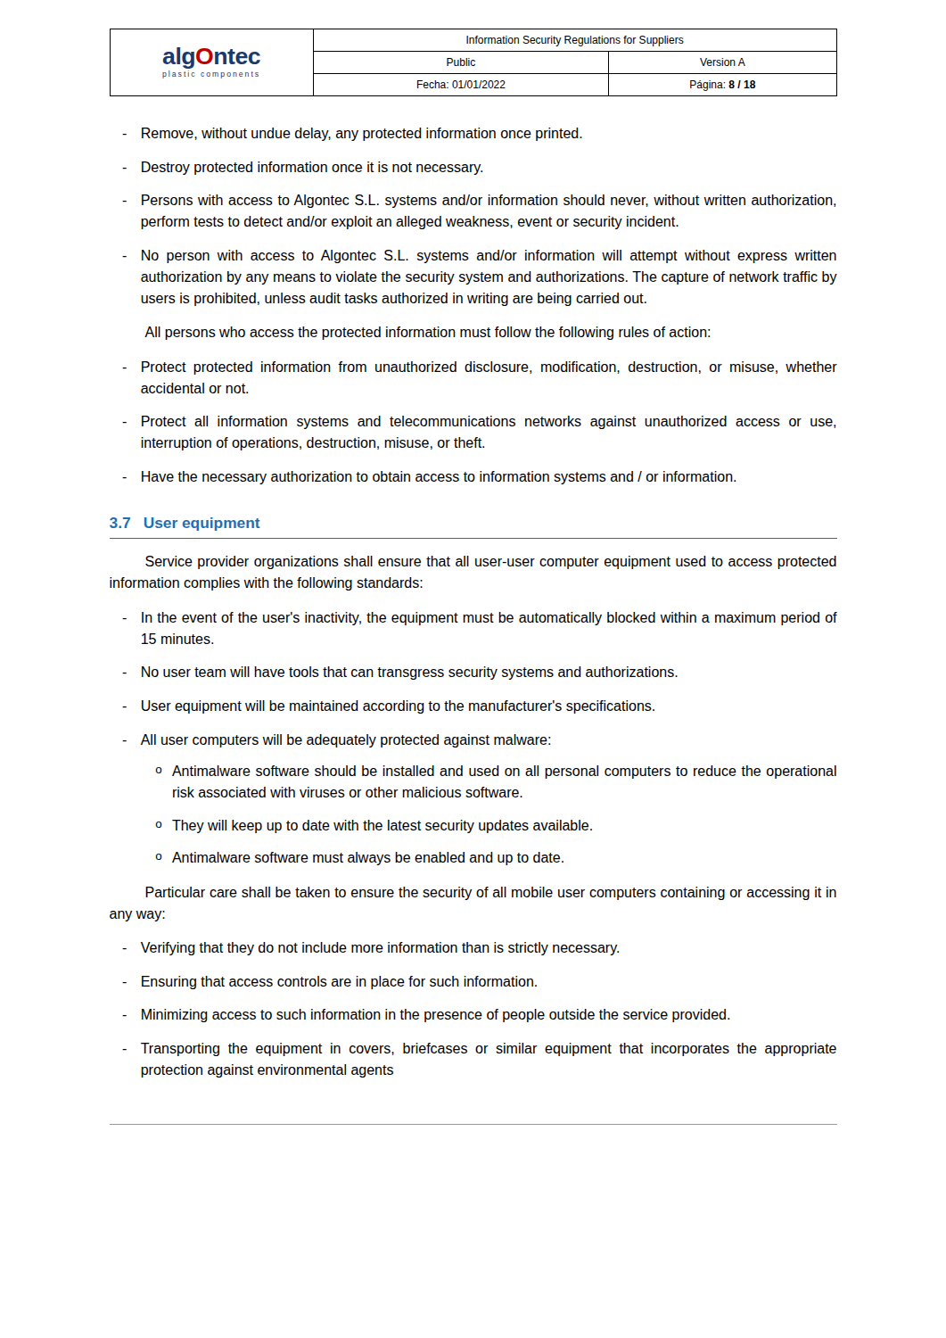| alg O ntec plastic components | Information Security Regulations for Suppliers |
| Public | Version A |
| Fecha: 01/01/2022 | Página: 8 / 18 |
Remove, without undue delay, any protected information once printed.
Destroy protected information once it is not necessary.
Persons with access to Algontec S.L. systems and/or information should never, without written authorization, perform tests to detect and/or exploit an alleged weakness, event or security incident.
No person with access to Algontec S.L. systems and/or information will attempt without express written authorization by any means to violate the security system and authorizations. The capture of network traffic by users is prohibited, unless audit tasks authorized in writing are being carried out.
All persons who access the protected information must follow the following rules of action:
Protect protected information from unauthorized disclosure, modification, destruction, or misuse, whether accidental or not.
Protect all information systems and telecommunications networks against unauthorized access or use, interruption of operations, destruction, misuse, or theft.
Have the necessary authorization to obtain access to information systems and / or information.
3.7 User equipment
Service provider organizations shall ensure that all user-user computer equipment used to access protected information complies with the following standards:
In the event of the user's inactivity, the equipment must be automatically blocked within a maximum period of 15 minutes.
No user team will have tools that can transgress security systems and authorizations.
User equipment will be maintained according to the manufacturer's specifications.
All user computers will be adequately protected against malware:
Antimalware software should be installed and used on all personal computers to reduce the operational risk associated with viruses or other malicious software.
They will keep up to date with the latest security updates available.
Antimalware software must always be enabled and up to date.
Particular care shall be taken to ensure the security of all mobile user computers containing or accessing it in any way:
Verifying that they do not include more information than is strictly necessary.
Ensuring that access controls are in place for such information.
Minimizing access to such information in the presence of people outside the service provided.
Transporting the equipment in covers, briefcases or similar equipment that incorporates the appropriate protection against environmental agents